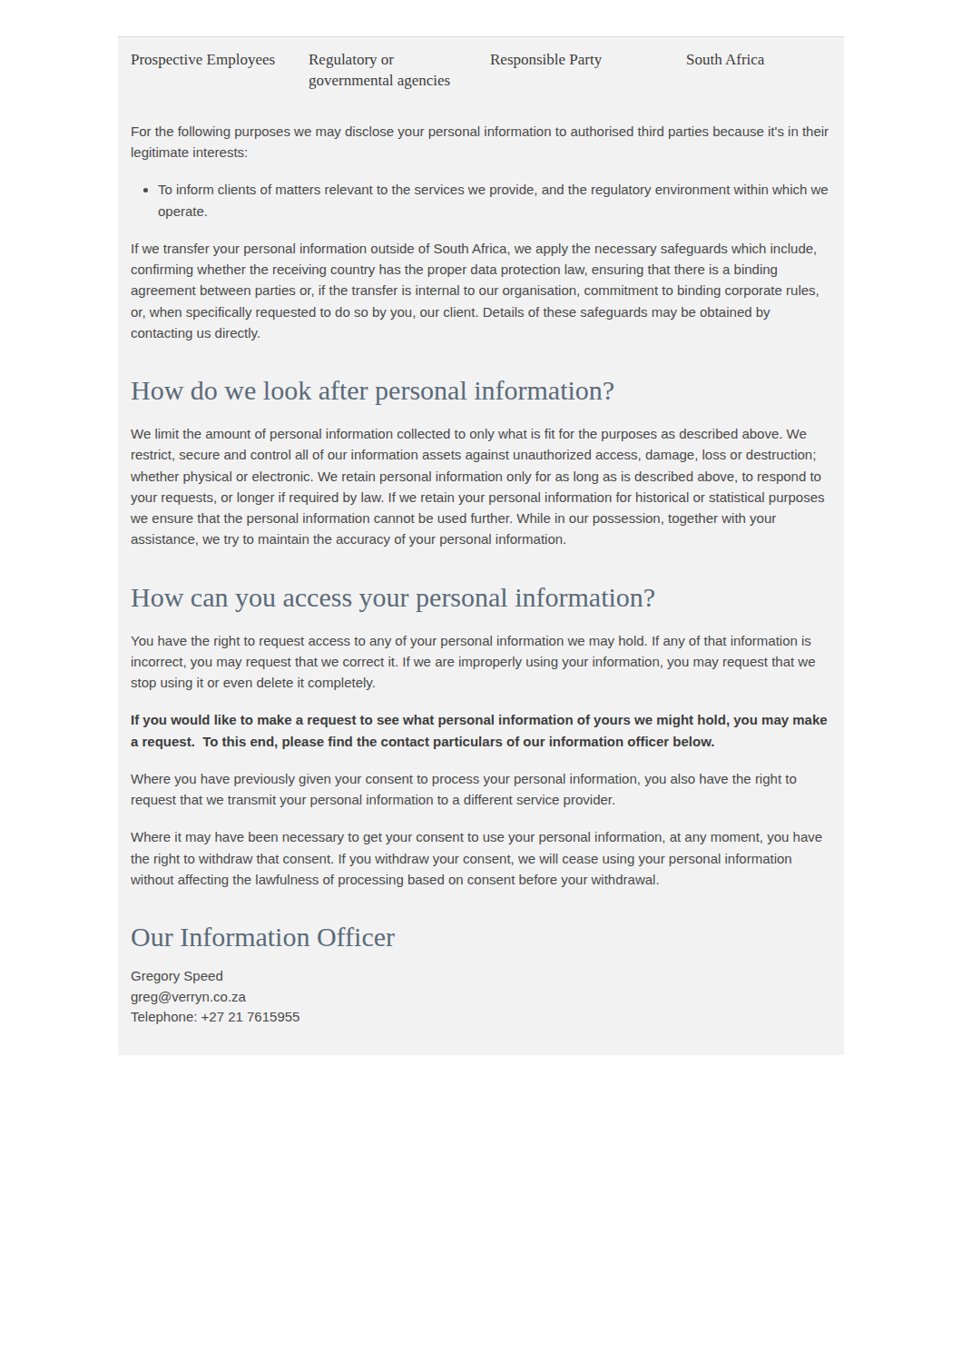| Prospective Employees | Regulatory or governmental agencies | Responsible Party | South Africa |
For the following purposes we may disclose your personal information to authorised third parties because it's in their legitimate interests:
To inform clients of matters relevant to the services we provide, and the regulatory environment within which we operate.
If we transfer your personal information outside of South Africa, we apply the necessary safeguards which include, confirming whether the receiving country has the proper data protection law, ensuring that there is a binding agreement between parties or, if the transfer is internal to our organisation, commitment to binding corporate rules, or, when specifically requested to do so by you, our client. Details of these safeguards may be obtained by contacting us directly.
How do we look after personal information?
We limit the amount of personal information collected to only what is fit for the purposes as described above. We restrict, secure and control all of our information assets against unauthorized access, damage, loss or destruction; whether physical or electronic. We retain personal information only for as long as is described above, to respond to your requests, or longer if required by law. If we retain your personal information for historical or statistical purposes we ensure that the personal information cannot be used further. While in our possession, together with your assistance, we try to maintain the accuracy of your personal information.
How can you access your personal information?
You have the right to request access to any of your personal information we may hold. If any of that information is incorrect, you may request that we correct it. If we are improperly using your information, you may request that we stop using it or even delete it completely.
If you would like to make a request to see what personal information of yours we might hold, you may make a request. To this end, please find the contact particulars of our information officer below.
Where you have previously given your consent to process your personal information, you also have the right to request that we transmit your personal information to a different service provider.
Where it may have been necessary to get your consent to use your personal information, at any moment, you have the right to withdraw that consent. If you withdraw your consent, we will cease using your personal information without affecting the lawfulness of processing based on consent before your withdrawal.
Our Information Officer
Gregory Speed
greg@verryn.co.za
Telephone: +27 21 7615955